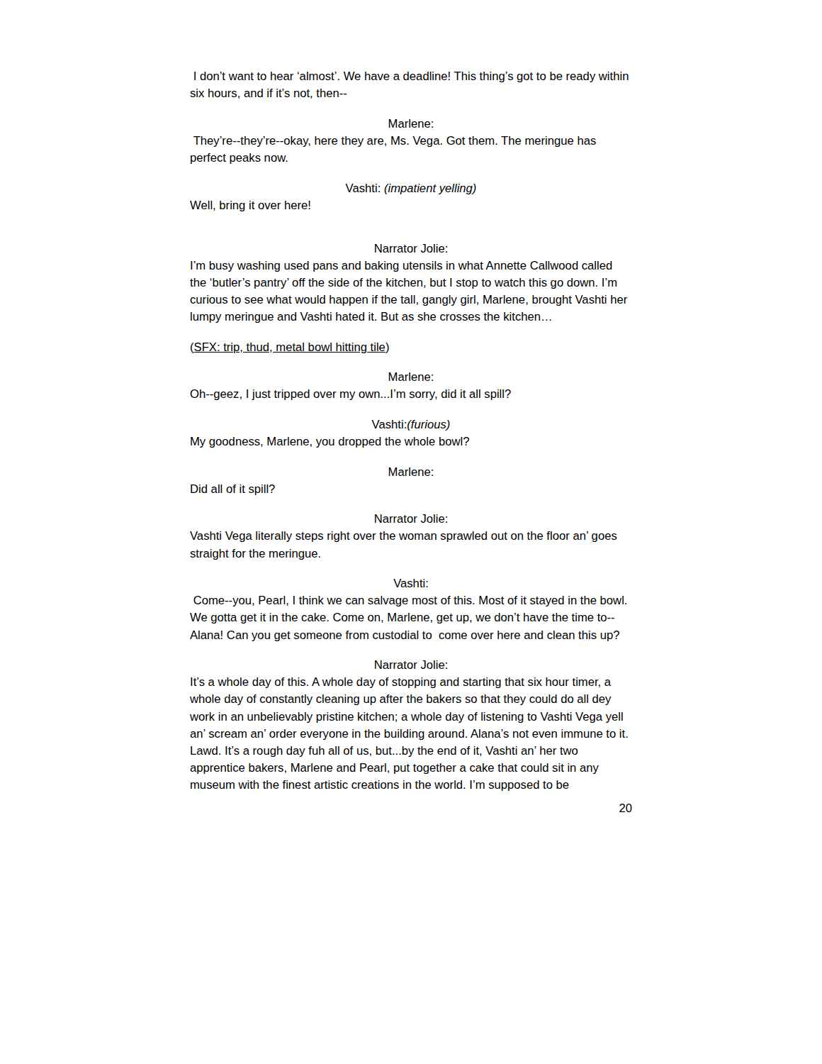I don’t want to hear ‘almost’. We have a deadline! This thing’s got to be ready within six hours, and if it’s not, then--
Marlene:
They’re--they’re--okay, here they are, Ms. Vega. Got them. The meringue has perfect peaks now.
Vashti: (impatient yelling)
Well, bring it over here!
Narrator Jolie:
I’m busy washing used pans and baking utensils in what Annette Callwood called the ‘butler’s pantry’ off the side of the kitchen, but I stop to watch this go down. I’m curious to see what would happen if the tall, gangly girl, Marlene, brought Vashti her lumpy meringue and Vashti hated it. But as she crosses the kitchen…
(SFX: trip, thud, metal bowl hitting tile)
Marlene:
Oh--geez, I just tripped over my own...I’m sorry, did it all spill?
Vashti:(furious)
My goodness, Marlene, you dropped the whole bowl?
Marlene:
Did all of it spill?
Narrator Jolie:
Vashti Vega literally steps right over the woman sprawled out on the floor an’ goes straight for the meringue.
Vashti:
Come--you, Pearl, I think we can salvage most of this. Most of it stayed in the bowl. We gotta get it in the cake. Come on, Marlene, get up, we don’t have the time to--Alana! Can you get someone from custodial to come over here and clean this up?
Narrator Jolie:
It’s a whole day of this. A whole day of stopping and starting that six hour timer, a whole day of constantly cleaning up after the bakers so that they could do all dey work in an unbelievably pristine kitchen; a whole day of listening to Vashti Vega yell an’ scream an’ order everyone in the building around. Alana’s not even immune to it. Lawd. It’s a rough day fuh all of us, but...by the end of it, Vashti an’ her two apprentice bakers, Marlene and Pearl, put together a cake that could sit in any museum with the finest artistic creations in the world. I’m supposed to be
20